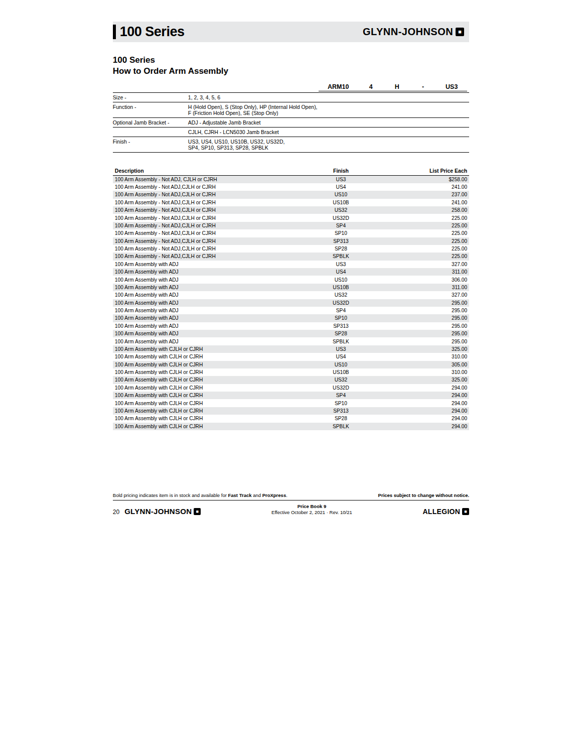100 Series
GLYNN-JOHNSON■
100 Series
How to Order Arm Assembly
ARM10 4 H - US3
| Size - | 1, 2, 3, 4, 5, 6 | |
| Function - | H (Hold Open), S (Stop Only), HP (Internal Hold Open), F (Friction Hold Open), SE (Stop Only) | |
| Optional Jamb Bracket - | ADJ - Adjustable Jamb Bracket | |
| | CJLH, CJRH - LCN5030 Jamb Bracket | |
| Finish - | US3, US4, US10, US10B, US32, US32D, SP4, SP10, SP313, SP28, SPBLK | |
| Description | Finish | List Price Each |
| --- | --- | --- |
| 100 Arm Assembly - Not ADJ, CJLH or CJRH | US3 | $258.00 |
| 100 Arm Assembly - Not ADJ,CJLH or CJRH | US4 | 241.00 |
| 100 Arm Assembly - Not ADJ,CJLH or CJRH | US10 | 237.00 |
| 100 Arm Assembly - Not ADJ,CJLH or CJRH | US10B | 241.00 |
| 100 Arm Assembly - Not ADJ,CJLH or CJRH | US32 | 258.00 |
| 100 Arm Assembly - Not ADJ,CJLH or CJRH | US32D | 225.00 |
| 100 Arm Assembly - Not ADJ,CJLH or CJRH | SP4 | 225.00 |
| 100 Arm Assembly - Not ADJ,CJLH or CJRH | SP10 | 225.00 |
| 100 Arm Assembly - Not ADJ,CJLH or CJRH | SP313 | 225.00 |
| 100 Arm Assembly - Not ADJ,CJLH or CJRH | SP28 | 225.00 |
| 100 Arm Assembly - Not ADJ,CJLH or CJRH | SPBLK | 225.00 |
| 100 Arm Assembly with ADJ | US3 | 327.00 |
| 100 Arm Assembly with ADJ | US4 | 311.00 |
| 100 Arm Assembly with ADJ | US10 | 306.00 |
| 100 Arm Assembly with ADJ | US10B | 311.00 |
| 100 Arm Assembly with ADJ | US32 | 327.00 |
| 100 Arm Assembly with ADJ | US32D | 295.00 |
| 100 Arm Assembly with ADJ | SP4 | 295.00 |
| 100 Arm Assembly with ADJ | SP10 | 295.00 |
| 100 Arm Assembly with ADJ | SP313 | 295.00 |
| 100 Arm Assembly with ADJ | SP28 | 295.00 |
| 100 Arm Assembly with ADJ | SPBLK | 295.00 |
| 100 Arm Assembly with CJLH or CJRH | US3 | 325.00 |
| 100 Arm Assembly with CJLH or CJRH | US4 | 310.00 |
| 100 Arm Assembly with CJLH or CJRH | US10 | 305.00 |
| 100 Arm Assembly with CJLH or CJRH | US10B | 310.00 |
| 100 Arm Assembly with CJLH or CJRH | US32 | 325.00 |
| 100 Arm Assembly with CJLH or CJRH | US32D | 294.00 |
| 100 Arm Assembly with CJLH or CJRH | SP4 | 294.00 |
| 100 Arm Assembly with CJLH or CJRH | SP10 | 294.00 |
| 100 Arm Assembly with CJLH or CJRH | SP313 | 294.00 |
| 100 Arm Assembly with CJLH or CJRH | SP28 | 294.00 |
| 100 Arm Assembly with CJLH or CJRH | SPBLK | 294.00 |
Bold pricing indicates item is in stock and available for Fast Track and ProXpress.
Prices subject to change without notice.
20 GLYNN-JOHNSON■
Price Book 9
Effective October 2, 2021 · Rev. 10/21
ALLEGION■